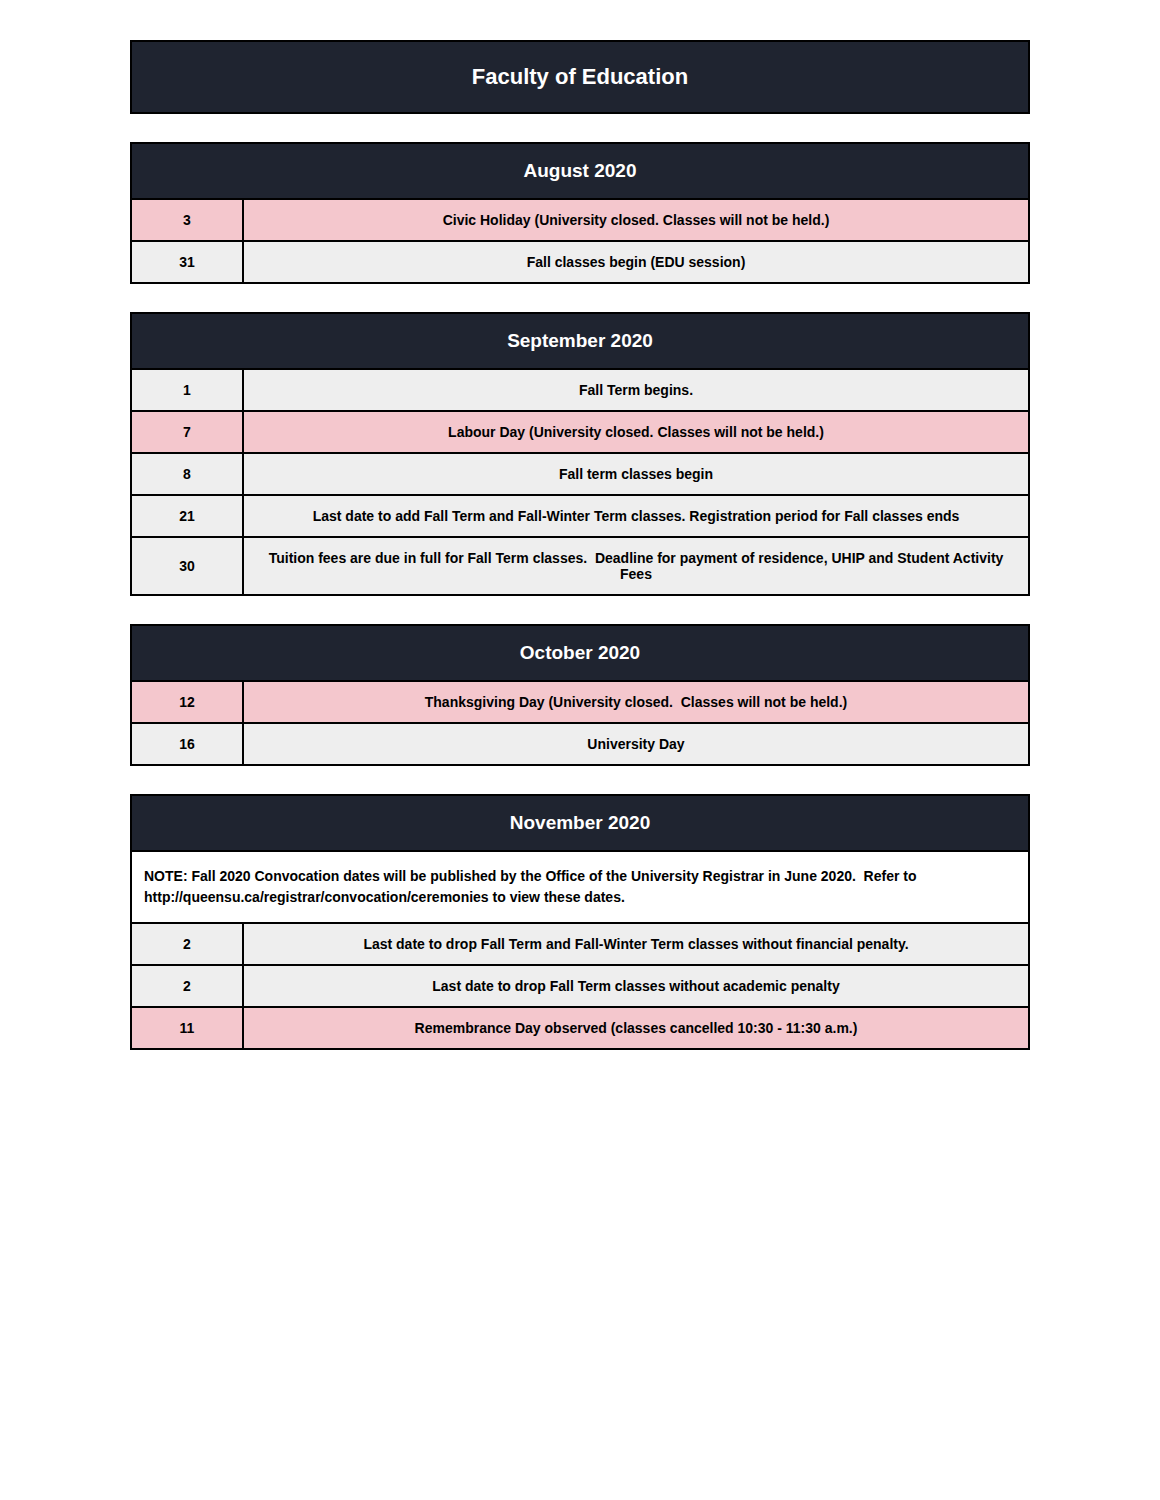| Faculty of Education |
| --- |
| August 2020 |
| --- |
| 3 | Civic Holiday (University closed. Classes will not be held.) |
| 31 | Fall classes begin (EDU session) |
| September 2020 |
| --- |
| 1 | Fall Term begins. |
| 7 | Labour Day (University closed. Classes will not be held.) |
| 8 | Fall term classes begin |
| 21 | Last date to add Fall Term and Fall-Winter Term classes. Registration period for Fall classes ends |
| 30 | Tuition fees are due in full for Fall Term classes. Deadline for payment of residence, UHIP and Student Activity Fees |
| October 2020 |
| --- |
| 12 | Thanksgiving Day (University closed. Classes will not be held.) |
| 16 | University Day |
| November 2020 |
| --- |
| NOTE: Fall 2020 Convocation dates will be published by the Office of the University Registrar in June 2020. Refer to http://queensu.ca/registrar/convocation/ceremonies to view these dates. |
| 2 | Last date to drop Fall Term and Fall-Winter Term classes without financial penalty. |
| 2 | Last date to drop Fall Term classes without academic penalty |
| 11 | Remembrance Day observed (classes cancelled 10:30 - 11:30 a.m.) |